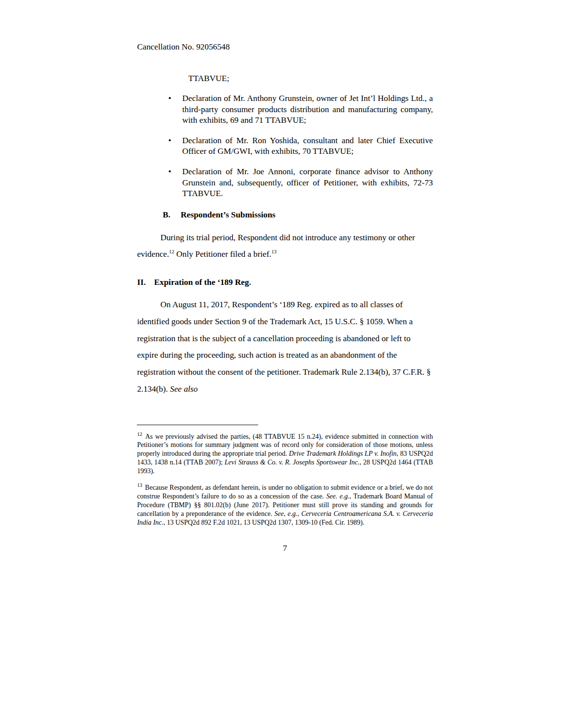Cancellation No. 92056548
TTABVUE;
Declaration of Mr. Anthony Grunstein, owner of Jet Int’l Holdings Ltd., a third-party consumer products distribution and manufacturing company, with exhibits, 69 and 71 TTABVUE;
Declaration of Mr. Ron Yoshida, consultant and later Chief Executive Officer of GM/GWI, with exhibits, 70 TTABVUE;
Declaration of Mr. Joe Annoni, corporate finance advisor to Anthony Grunstein and, subsequently, officer of Petitioner, with exhibits, 72-73 TTABVUE.
B. Respondent’s Submissions
During its trial period, Respondent did not introduce any testimony or other evidence.12 Only Petitioner filed a brief.13
II. Expiration of the ‘189 Reg.
On August 11, 2017, Respondent’s ‘189 Reg. expired as to all classes of identified goods under Section 9 of the Trademark Act, 15 U.S.C. § 1059. When a registration that is the subject of a cancellation proceeding is abandoned or left to expire during the proceeding, such action is treated as an abandonment of the registration without the consent of the petitioner. Trademark Rule 2.134(b), 37 C.F.R. § 2.134(b). See also
12 As we previously advised the parties, (48 TTABVUE 15 n.24), evidence submitted in connection with Petitioner’s motions for summary judgment was of record only for consideration of those motions, unless properly introduced during the appropriate trial period. Drive Trademark Holdings LP v. Inofin, 83 USPQ2d 1433, 1438 n.14 (TTAB 2007); Levi Strauss & Co. v. R. Josephs Sportswear Inc., 28 USPQ2d 1464 (TTAB 1993).
13 Because Respondent, as defendant herein, is under no obligation to submit evidence or a brief, we do not construe Respondent’s failure to do so as a concession of the case. See. e.g., Trademark Board Manual of Procedure (TBMP) §§ 801.02(b) (June 2017). Petitioner must still prove its standing and grounds for cancellation by a preponderance of the evidence. See, e.g., Cerveceria Centroamericana S.A. v. Cerveceria India Inc., 13 USPQ2d 892 F.2d 1021, 13 USPQ2d 1307, 1309-10 (Fed. Cir. 1989).
7